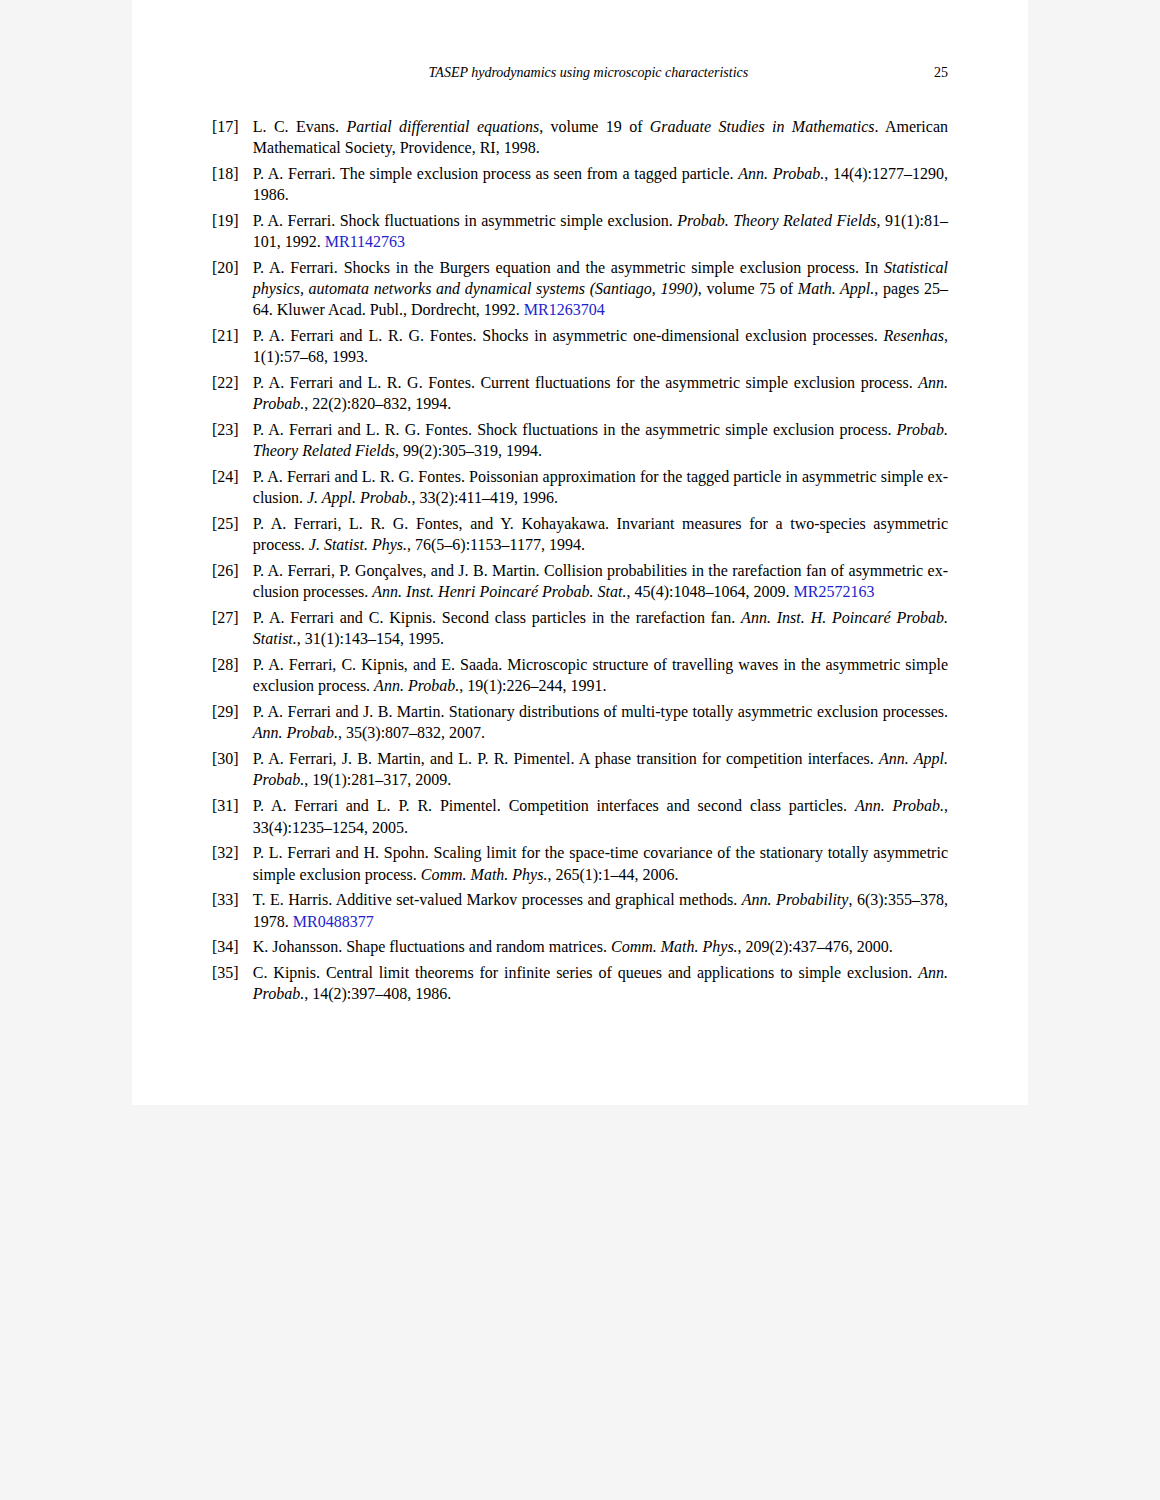TASEP hydrodynamics using microscopic characteristics 25
[17] L. C. Evans. Partial differential equations, volume 19 of Graduate Studies in Mathematics. American Mathematical Society, Providence, RI, 1998.
[18] P. A. Ferrari. The simple exclusion process as seen from a tagged particle. Ann. Probab., 14(4):1277–1290, 1986.
[19] P. A. Ferrari. Shock fluctuations in asymmetric simple exclusion. Probab. Theory Related Fields, 91(1):81–101, 1992. MR1142763
[20] P. A. Ferrari. Shocks in the Burgers equation and the asymmetric simple exclusion process. In Statistical physics, automata networks and dynamical systems (Santiago, 1990), volume 75 of Math. Appl., pages 25–64. Kluwer Acad. Publ., Dordrecht, 1992. MR1263704
[21] P. A. Ferrari and L. R. G. Fontes. Shocks in asymmetric one-dimensional exclusion processes. Resenhas, 1(1):57–68, 1993.
[22] P. A. Ferrari and L. R. G. Fontes. Current fluctuations for the asymmetric simple exclusion process. Ann. Probab., 22(2):820–832, 1994.
[23] P. A. Ferrari and L. R. G. Fontes. Shock fluctuations in the asymmetric simple exclusion process. Probab. Theory Related Fields, 99(2):305–319, 1994.
[24] P. A. Ferrari and L. R. G. Fontes. Poissonian approximation for the tagged particle in asymmetric simple exclusion. J. Appl. Probab., 33(2):411–419, 1996.
[25] P. A. Ferrari, L. R. G. Fontes, and Y. Kohayakawa. Invariant measures for a two-species asymmetric process. J. Statist. Phys., 76(5–6):1153–1177, 1994.
[26] P. A. Ferrari, P. Gonçalves, and J. B. Martin. Collision probabilities in the rarefaction fan of asymmetric exclusion processes. Ann. Inst. Henri Poincaré Probab. Stat., 45(4):1048–1064, 2009. MR2572163
[27] P. A. Ferrari and C. Kipnis. Second class particles in the rarefaction fan. Ann. Inst. H. Poincaré Probab. Statist., 31(1):143–154, 1995.
[28] P. A. Ferrari, C. Kipnis, and E. Saada. Microscopic structure of travelling waves in the asymmetric simple exclusion process. Ann. Probab., 19(1):226–244, 1991.
[29] P. A. Ferrari and J. B. Martin. Stationary distributions of multi-type totally asymmetric exclusion processes. Ann. Probab., 35(3):807–832, 2007.
[30] P. A. Ferrari, J. B. Martin, and L. P. R. Pimentel. A phase transition for competition interfaces. Ann. Appl. Probab., 19(1):281–317, 2009.
[31] P. A. Ferrari and L. P. R. Pimentel. Competition interfaces and second class particles. Ann. Probab., 33(4):1235–1254, 2005.
[32] P. L. Ferrari and H. Spohn. Scaling limit for the space-time covariance of the stationary totally asymmetric simple exclusion process. Comm. Math. Phys., 265(1):1–44, 2006.
[33] T. E. Harris. Additive set-valued Markov processes and graphical methods. Ann. Probability, 6(3):355–378, 1978. MR0488377
[34] K. Johansson. Shape fluctuations and random matrices. Comm. Math. Phys., 209(2):437–476, 2000.
[35] C. Kipnis. Central limit theorems for infinite series of queues and applications to simple exclusion. Ann. Probab., 14(2):397–408, 1986.